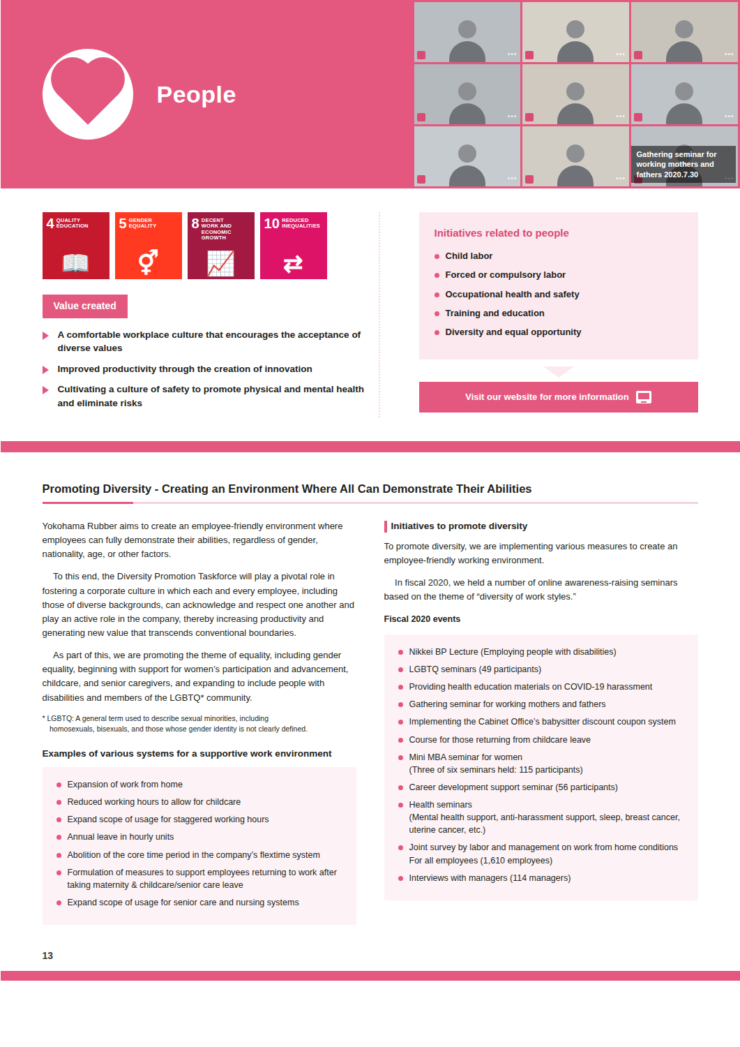People
•••
•••
•••
•••
•••
•••
•••
•••
•••
Gathering seminar for working mothers and fathers 2020.7.30
4 Quality Education
📖
5 Gender Equality
⚥
8 Decent Work and Economic Growth
📈
10 Reduced Inequalities
⇄
Value created
A comfortable workplace culture that encourages the acceptance of diverse values
Improved productivity through the creation of innovation
Cultivating a culture of safety to promote physical and mental health and eliminate risks
Initiatives related to people
Child labor
Forced or compulsory labor
Occupational health and safety
Training and education
Diversity and equal opportunity
Visit our website for more information
Promoting Diversity - Creating an Environment Where All Can Demonstrate Their Abilities
Yokohama Rubber aims to create an employee-friendly environment where employees can fully demonstrate their abilities, regardless of gender, nationality, age, or other factors.
To this end, the Diversity Promotion Taskforce will play a pivotal role in fostering a corporate culture in which each and every employee, including those of diverse backgrounds, can acknowledge and respect one another and play an active role in the company, thereby increasing productivity and generating new value that transcends conventional boundaries.
As part of this, we are promoting the theme of equality, including gender equality, beginning with support for women’s participation and advancement, childcare, and senior caregivers, and expanding to include people with disabilities and members of the LGBTQ* community.
* LGBTQ: A general term used to describe sexual minorities, including homosexuals, bisexuals, and those whose gender identity is not clearly defined.
Examples of various systems for a supportive work environment
Expansion of work from home
Reduced working hours to allow for childcare
Expand scope of usage for staggered working hours
Annual leave in hourly units
Abolition of the core time period in the company’s flextime system
Formulation of measures to support employees returning to work after taking maternity & childcare/senior care leave
Expand scope of usage for senior care and nursing systems
Initiatives to promote diversity
To promote diversity, we are implementing various measures to create an employee-friendly working environment.
In fiscal 2020, we held a number of online awareness-raising seminars based on the theme of “diversity of work styles.”
Fiscal 2020 events
Nikkei BP Lecture (Employing people with disabilities)
LGBTQ seminars (49 participants)
Providing health education materials on COVID-19 harassment
Gathering seminar for working mothers and fathers
Implementing the Cabinet Office’s babysitter discount coupon system
Course for those returning from childcare leave
Mini MBA seminar for women(Three of six seminars held: 115 participants)
Career development support seminar (56 participants)
Health seminars(Mental health support, anti-harassment support, sleep, breast cancer, uterine cancer, etc.)
Joint survey by labor and management on work from home conditionsFor all employees (1,610 employees)
Interviews with managers (114 managers)
13